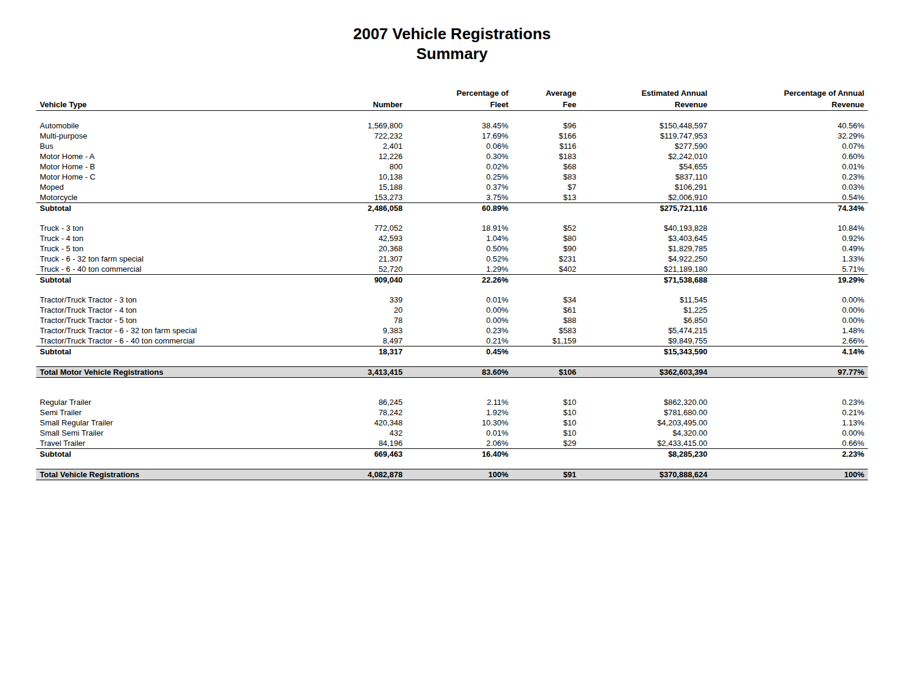2007 Vehicle Registrations
Summary
| | | Percentage of | Average | Estimated Annual | Percentage of Annual |
| --- | --- | --- | --- | --- | --- |
| Vehicle Type | Number | Fleet | Fee | Revenue | Revenue |
| Automobile | 1,569,800 | 38.45% | $96 | $150,448,597 | 40.56% |
| Multi-purpose | 722,232 | 17.69% | $166 | $119,747,953 | 32.29% |
| Bus | 2,401 | 0.06% | $116 | $277,590 | 0.07% |
| Motor Home - A | 12,226 | 0.30% | $183 | $2,242,010 | 0.60% |
| Motor Home - B | 800 | 0.02% | $68 | $54,655 | 0.01% |
| Motor Home - C | 10,138 | 0.25% | $83 | $837,110 | 0.23% |
| Moped | 15,188 | 0.37% | $7 | $106,291 | 0.03% |
| Motorcycle | 153,273 | 3.75% | $13 | $2,006,910 | 0.54% |
| Subtotal | 2,486,058 | 60.89% | | $275,721,116 | 74.34% |
| Truck - 3 ton | 772,052 | 18.91% | $52 | $40,193,828 | 10.84% |
| Truck - 4 ton | 42,593 | 1.04% | $80 | $3,403,645 | 0.92% |
| Truck - 5 ton | 20,368 | 0.50% | $90 | $1,829,785 | 0.49% |
| Truck - 6 - 32 ton farm special | 21,307 | 0.52% | $231 | $4,922,250 | 1.33% |
| Truck - 6 - 40 ton commercial | 52,720 | 1.29% | $402 | $21,189,180 | 5.71% |
| Subtotal | 909,040 | 22.26% | | $71,538,688 | 19.29% |
| Tractor/Truck Tractor - 3 ton | 339 | 0.01% | $34 | $11,545 | 0.00% |
| Tractor/Truck Tractor - 4 ton | 20 | 0.00% | $61 | $1,225 | 0.00% |
| Tractor/Truck Tractor - 5 ton | 78 | 0.00% | $88 | $6,850 | 0.00% |
| Tractor/Truck Tractor - 6 - 32 ton farm special | 9,383 | 0.23% | $583 | $5,474,215 | 1.48% |
| Tractor/Truck Tractor - 6 - 40 ton commercial | 8,497 | 0.21% | $1,159 | $9,849,755 | 2.66% |
| Subtotal | 18,317 | 0.45% | | $15,343,590 | 4.14% |
| Total Motor Vehicle Registrations | 3,413,415 | 83.60% | $106 | $362,603,394 | 97.77% |
| Regular Trailer | 86,245 | 2.11% | $10 | $862,320.00 | 0.23% |
| Semi Trailer | 78,242 | 1.92% | $10 | $781,680.00 | 0.21% |
| Small Regular Trailer | 420,348 | 10.30% | $10 | $4,203,495.00 | 1.13% |
| Small Semi Trailer | 432 | 0.01% | $10 | $4,320.00 | 0.00% |
| Travel Trailer | 84,196 | 2.06% | $29 | $2,433,415.00 | 0.66% |
| Subtotal | 669,463 | 16.40% | | $8,285,230 | 2.23% |
| Total Vehicle Registrations | 4,082,878 | 100% | $91 | $370,888,624 | 100% |